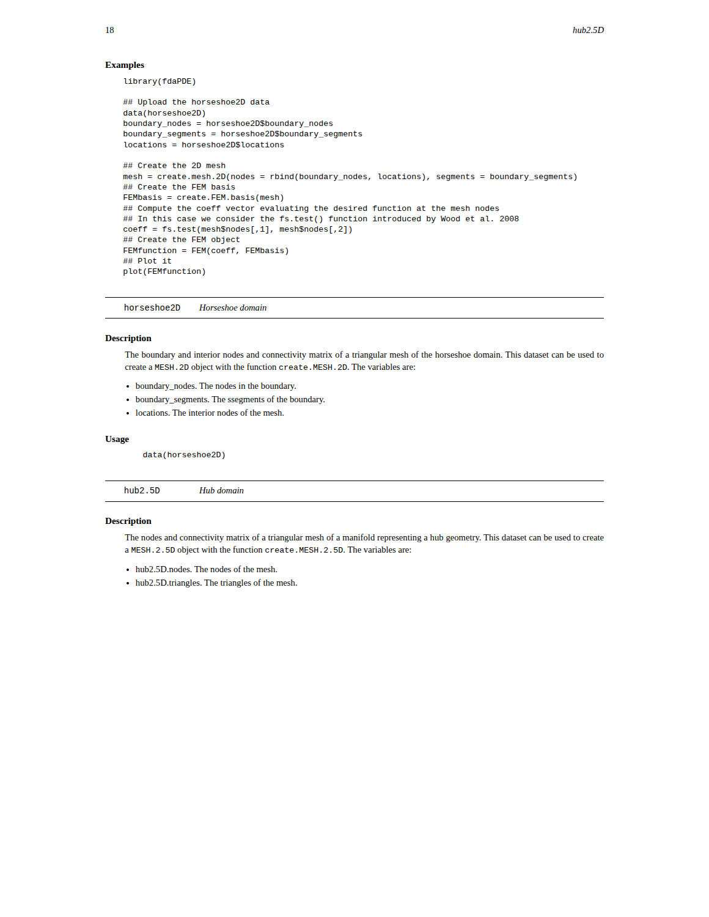18 hub2.5D
Examples
library(fdaPDE)

## Upload the horseshoe2D data
data(horseshoe2D)
boundary_nodes = horseshoe2D$boundary_nodes
boundary_segments = horseshoe2D$boundary_segments
locations = horseshoe2D$locations

## Create the 2D mesh
mesh = create.mesh.2D(nodes = rbind(boundary_nodes, locations), segments = boundary_segments)
## Create the FEM basis
FEMbasis = create.FEM.basis(mesh)
## Compute the coeff vector evaluating the desired function at the mesh nodes
## In this case we consider the fs.test() function introduced by Wood et al. 2008
coeff = fs.test(mesh$nodes[,1], mesh$nodes[,2])
## Create the FEM object
FEMfunction = FEM(coeff, FEMbasis)
## Plot it
plot(FEMfunction)
horseshoe2D Horseshoe domain
Description
The boundary and interior nodes and connectivity matrix of a triangular mesh of the horseshoe domain. This dataset can be used to create a MESH.2D object with the function create.MESH.2D. The variables are:
boundary_nodes. The nodes in the boundary.
boundary_segments. The ssegments of the boundary.
locations. The interior nodes of the mesh.
Usage
data(horseshoe2D)
hub2.5D Hub domain
Description
The nodes and connectivity matrix of a triangular mesh of a manifold representing a hub geometry. This dataset can be used to create a MESH.2.5D object with the function create.MESH.2.5D. The variables are:
hub2.5D.nodes. The nodes of the mesh.
hub2.5D.triangles. The triangles of the mesh.